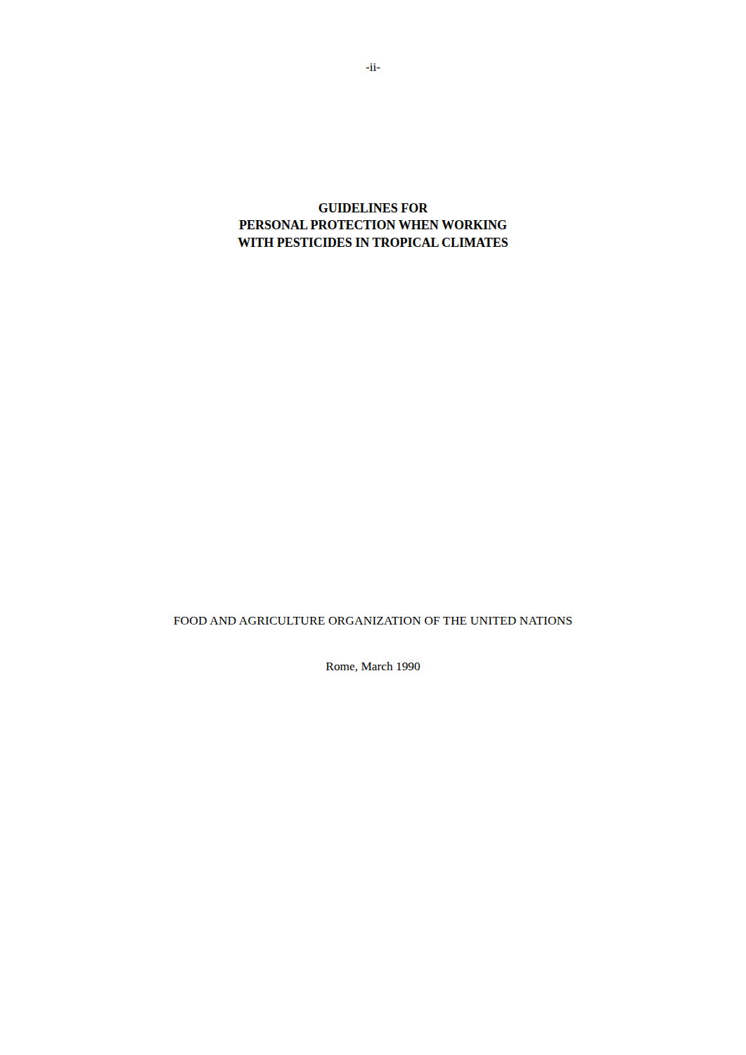-ii-
GUIDELINES FOR
PERSONAL PROTECTION WHEN WORKING
WITH PESTICIDES IN TROPICAL CLIMATES
FOOD AND AGRICULTURE ORGANIZATION OF THE UNITED NATIONS
Rome, March 1990